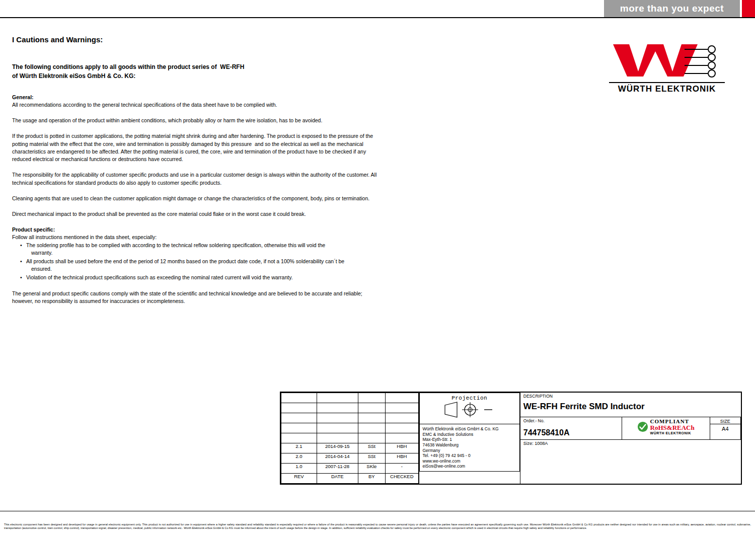more than you expect
WÜRTH ELEKTRONIK
I Cautions and Warnings:
The following conditions apply to all goods within the product series of WE-RFH
of Würth Elektronik eiSos GmbH & Co. KG:
General:
All recommendations according to the general technical specifications of the data sheet have to be complied with.
The usage and operation of the product within ambient conditions, which probably alloy or harm the wire isolation, has to be avoided.
If the product is potted in customer applications, the potting material might shrink during and after hardening. The product is exposed to the pressure of the potting material with the effect that the core, wire and termination is possibly damaged by this pressure and so the electrical as well as the mechanical characteristics are endangered to be affected. After the potting material is cured, the core, wire and termination of the product have to be checked if any reduced electrical or mechanical functions or destructions have occurred.
The responsibility for the applicability of customer specific products and use in a particular customer design is always within the authority of the customer. All technical specifications for standard products do also apply to customer specific products.
Cleaning agents that are used to clean the customer application might damage or change the characteristics of the component, body, pins or termination.
Direct mechanical impact to the product shall be prevented as the core material could flake or in the worst case it could break.
Product specific:
Follow all instructions mentioned in the data sheet, especially:
The soldering profile has to be complied with according to the technical reflow soldering specification, otherwise this will void the warranty.
All products shall be used before the end of the period of 12 months based on the product date code, if not a 100% solderability can´t be ensured.
Violation of the technical product specifications such as exceeding the nominal rated current will void the warranty.
The general and product specific cautions comply with the state of the scientific and technical knowledge and are believed to be accurate and reliable; however, no responsibility is assumed for inaccuracies or incompleteness.
| / 2.1 / 2014-09-15 / SSt / HBH / / 2.0 / 2014-04-14 / SSt / HBH / / 1.0 / 2007-11-28 / SKle / - / / REV / DATE / BY / CHECKED / | / Projection / / Würth Elektronik eiSos GmbH & Co. KG EMC & Inductive Solutions Max-Eyth-Str. 1 74638 Waldenburg Germany Tel. +49 (0) 79 42 945 - 0 www.we-online.com eiSos@we-online.com / | / DESCRIPTION / / WE-RFH Ferrite SMD Inductor / / Order.- No. / COMPLIANT RoHS&REACh WÜRTH ELEKTRONIK / SIZE / / 744758410A / A4 / / Size: 1008A / |
This electronic component has been designed and developed for usage in general electronic equipment only. This product is not authorized for use in equipment where a higher safety standard and reliability standard is especially required or where a failure of the product is reasonably expected to cause severe personal injury or death, unless the parties have executed an agreement specifically governing such use. Moreover Würth Elektronik eiSos GmbH & Co KG products are neither designed nor intended for use in areas such as military, aerospace, aviation, nuclear control, submarine, transportation (automotive control, train control, ship control), transportation signal, disaster prevention, medical, public information network etc.. Würth Elektronik eiSos GmbH & Co KG must be informed about the intent of such usage before the design-in stage. In addition, sufficient reliability evaluation checks for safety must be performed on every electronic component which is used in electrical circuits that require high safety and reliability functions or performance.